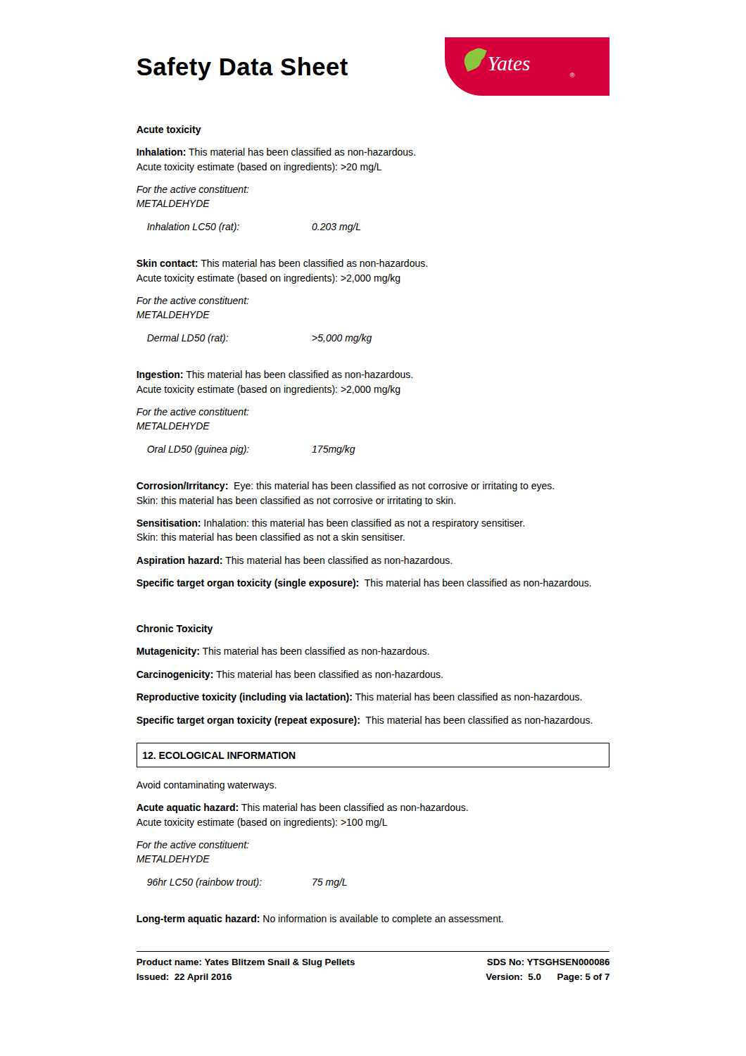Safety Data Sheet
Yates
®
Acute toxicity
Inhalation: This material has been classified as non-hazardous.
Acute toxicity estimate (based on ingredients): >20 mg/L
For the active constituent:
METALDEHYDE
Inhalation LC50 (rat):
0.203 mg/L
Skin contact: This material has been classified as non-hazardous.
Acute toxicity estimate (based on ingredients): >2,000 mg/kg
For the active constituent:
METALDEHYDE
Dermal LD50 (rat):
>5,000 mg/kg
Ingestion: This material has been classified as non-hazardous.
Acute toxicity estimate (based on ingredients): >2,000 mg/kg
For the active constituent:
METALDEHYDE
Oral LD50 (guinea pig):
175mg/kg
Corrosion/Irritancy: Eye: this material has been classified as not corrosive or irritating to eyes.
Skin: this material has been classified as not corrosive or irritating to skin.
Sensitisation: Inhalation: this material has been classified as not a respiratory sensitiser.
Skin: this material has been classified as not a skin sensitiser.
Aspiration hazard: This material has been classified as non-hazardous.
Specific target organ toxicity (single exposure): This material has been classified as non-hazardous.
Chronic Toxicity
Mutagenicity: This material has been classified as non-hazardous.
Carcinogenicity: This material has been classified as non-hazardous.
Reproductive toxicity (including via lactation): This material has been classified as non-hazardous.
Specific target organ toxicity (repeat exposure): This material has been classified as non-hazardous.
12. ECOLOGICAL INFORMATION
Avoid contaminating waterways.
Acute aquatic hazard: This material has been classified as non-hazardous.
Acute toxicity estimate (based on ingredients): >100 mg/L
For the active constituent:
METALDEHYDE
96hr LC50 (rainbow trout):
75 mg/L
Long-term aquatic hazard: No information is available to complete an assessment.
Product name: Yates Blitzem Snail & Slug Pellets
SDS No: YTSGHSEN000086
Issued: 22 April 2016
Version: 5.0
Page: 5 of 7